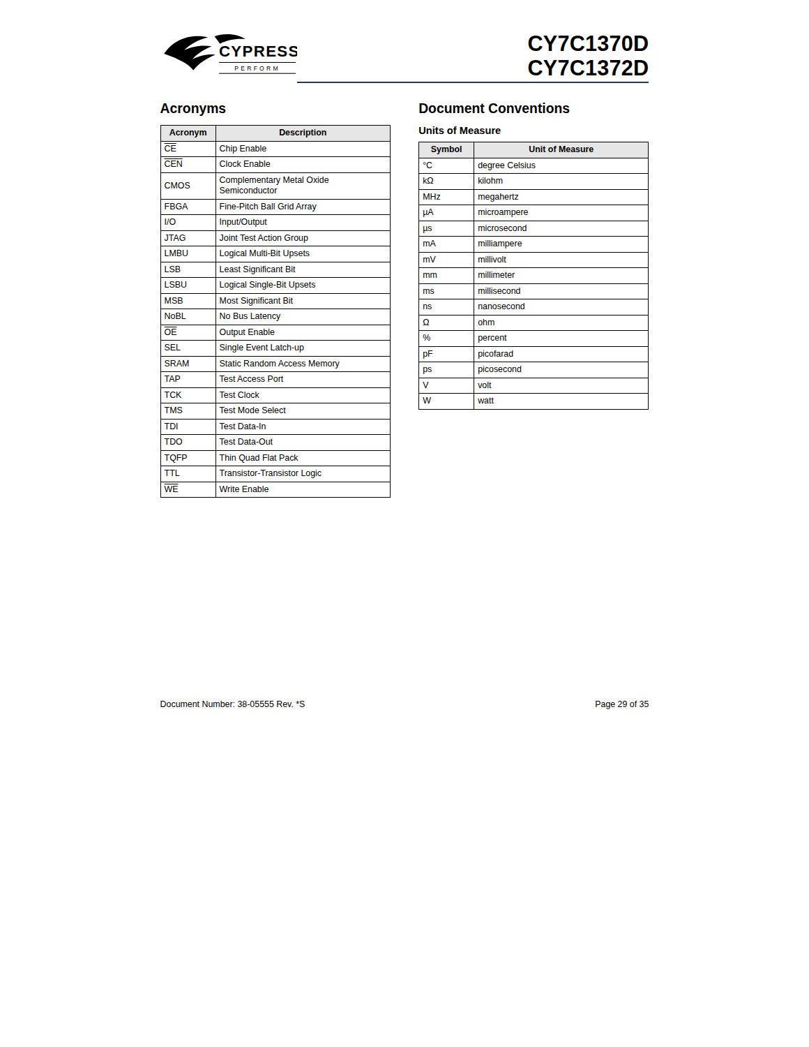CYPRESS PERFORM
CY7C1370D
CY7C1372D
Acronyms
| Acronym | Description |
| --- | --- |
| CE | Chip Enable |
| CEN | Clock Enable |
| CMOS | Complementary Metal Oxide Semiconductor |
| FBGA | Fine-Pitch Ball Grid Array |
| I/O | Input/Output |
| JTAG | Joint Test Action Group |
| LMBU | Logical Multi-Bit Upsets |
| LSB | Least Significant Bit |
| LSBU | Logical Single-Bit Upsets |
| MSB | Most Significant Bit |
| NoBL | No Bus Latency |
| OE | Output Enable |
| SEL | Single Event Latch-up |
| SRAM | Static Random Access Memory |
| TAP | Test Access Port |
| TCK | Test Clock |
| TMS | Test Mode Select |
| TDI | Test Data-In |
| TDO | Test Data-Out |
| TQFP | Thin Quad Flat Pack |
| TTL | Transistor-Transistor Logic |
| WE | Write Enable |
Document Conventions
Units of Measure
| Symbol | Unit of Measure |
| --- | --- |
| °C | degree Celsius |
| kΩ | kilohm |
| MHz | megahertz |
| µA | microampere |
| µs | microsecond |
| mA | milliampere |
| mV | millivolt |
| mm | millimeter |
| ms | millisecond |
| ns | nanosecond |
| Ω | ohm |
| % | percent |
| pF | picofarad |
| ps | picosecond |
| V | volt |
| W | watt |
Document Number: 38-05555 Rev. *S
Page 29 of 35